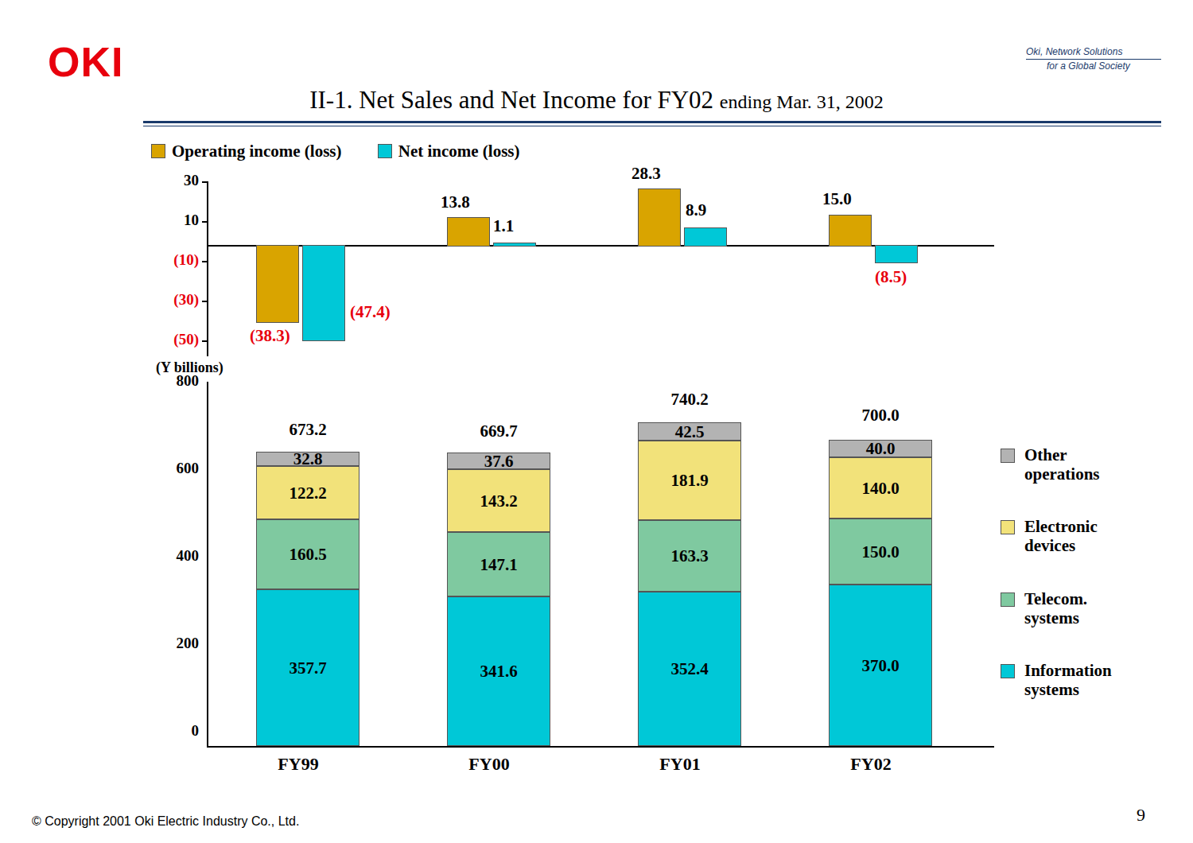OKI
Oki, Network Solutions
for a Global Society
II-1. Net Sales and Net Income for FY02 ending Mar. 31, 2002
Operating income (loss) Net income (loss)
30 10 (10) (30) (50)
(38.3)
(47.4)
13.8
1.1
28.3
8.9
15.0
(8.5)
(Y billions)
800 600 400 200 0
32.8
122.2
160.5
357.7
673.2
37.6
143.2
147.1
341.6
669.7
42.5
181.9
163.3
352.4
740.2
40.0
140.0
150.0
370.0
700.0
FY99
FY00
FY01
FY02
Other
operations
Electronic
devices
Telecom.
systems
Information
systems
© Copyright 2001 Oki Electric Industry Co., Ltd.
9